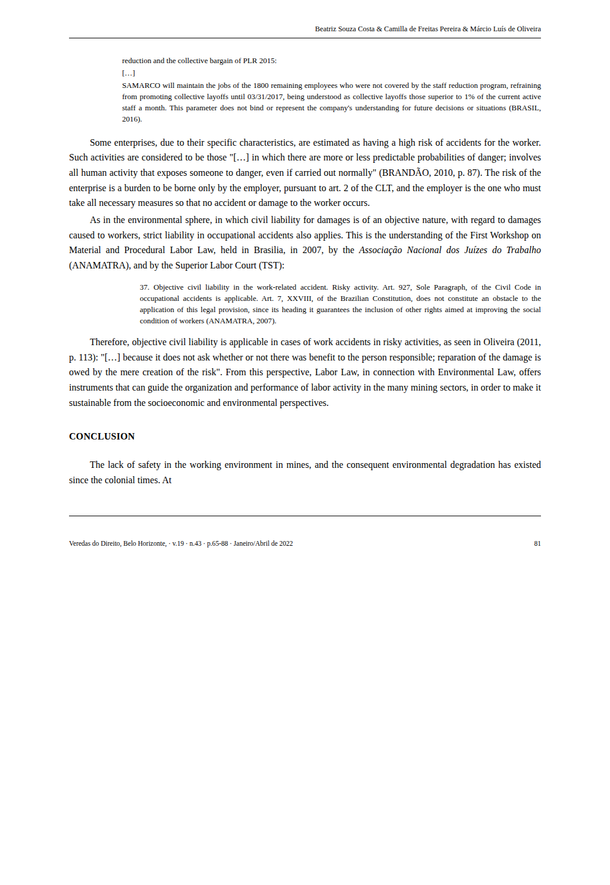Beatriz Souza Costa & Camilla de Freitas Pereira & Márcio Luís de Oliveira
reduction and the collective bargain of PLR 2015:
[…]
SAMARCO will maintain the jobs of the 1800 remaining employees who were not covered by the staff reduction program, refraining from promoting collective layoffs until 03/31/2017, being understood as collective layoffs those superior to 1% of the current active staff a month. This parameter does not bind or represent the company's understanding for future decisions or situations (BRASIL, 2016).
Some enterprises, due to their specific characteristics, are estimated as having a high risk of accidents for the worker. Such activities are considered to be those "[…] in which there are more or less predictable probabilities of danger; involves all human activity that exposes someone to danger, even if carried out normally" (BRANDÃO, 2010, p. 87). The risk of the enterprise is a burden to be borne only by the employer, pursuant to art. 2 of the CLT, and the employer is the one who must take all necessary measures so that no accident or damage to the worker occurs.
As in the environmental sphere, in which civil liability for damages is of an objective nature, with regard to damages caused to workers, strict liability in occupational accidents also applies. This is the understanding of the First Workshop on Material and Procedural Labor Law, held in Brasilia, in 2007, by the Associação Nacional dos Juízes do Trabalho (ANAMATRA), and by the Superior Labor Court (TST):
37. Objective civil liability in the work-related accident. Risky activity. Art. 927, Sole Paragraph, of the Civil Code in occupational accidents is applicable. Art. 7, XXVIII, of the Brazilian Constitution, does not constitute an obstacle to the application of this legal provision, since its heading it guarantees the inclusion of other rights aimed at improving the social condition of workers (ANAMATRA, 2007).
Therefore, objective civil liability is applicable in cases of work accidents in risky activities, as seen in Oliveira (2011, p. 113): "[…] because it does not ask whether or not there was benefit to the person responsible; reparation of the damage is owed by the mere creation of the risk". From this perspective, Labor Law, in connection with Environmental Law, offers instruments that can guide the organization and performance of labor activity in the many mining sectors, in order to make it sustainable from the socioeconomic and environmental perspectives.
CONCLUSION
The lack of safety in the working environment in mines, and the consequent environmental degradation has existed since the colonial times. At
Veredas do Direito, Belo Horizonte, · v.19 · n.43 · p.65-88 · Janeiro/Abril de 2022 81